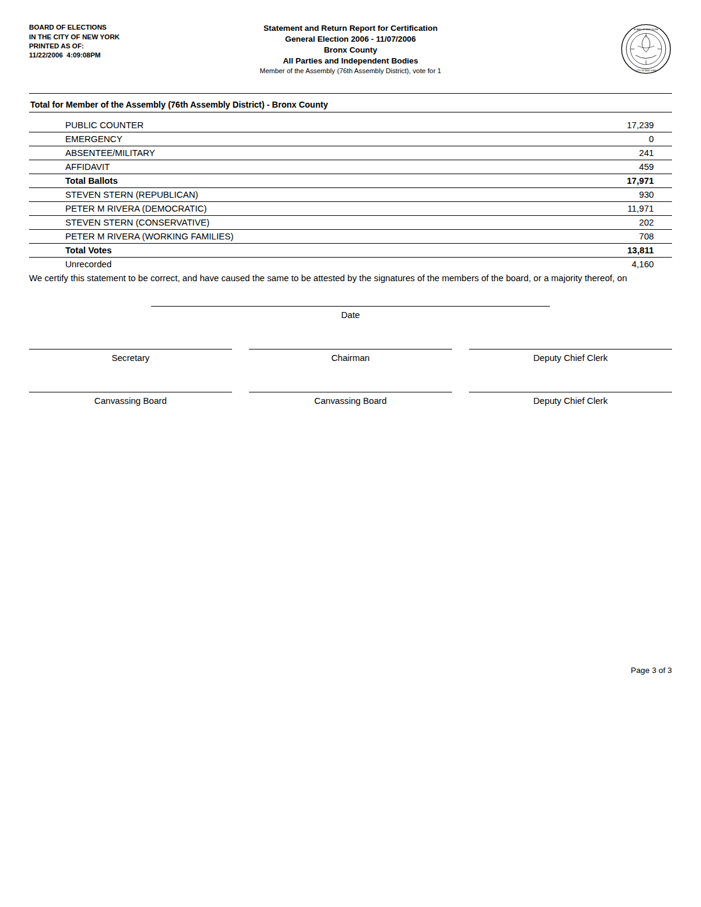BOARD OF ELECTIONS
IN THE CITY OF NEW YORK
PRINTED AS OF:
11/22/2006 4:09:08PM
Statement and Return Report for Certification
General Election 2006 - 11/07/2006
Bronx County
All Parties and Independent Bodies
Member of the Assembly (76th Assembly District), vote for 1
BOARD OF ELECTIONS CITY OF NEW YORK
Total for Member of the Assembly (76th Assembly District) - Bronx County
| PUBLIC COUNTER | 17,239 |
| EMERGENCY | 0 |
| ABSENTEE/MILITARY | 241 |
| AFFIDAVIT | 459 |
| Total Ballots | 17,971 |
| STEVEN STERN (REPUBLICAN) | 930 |
| PETER M RIVERA (DEMOCRATIC) | 11,971 |
| STEVEN STERN (CONSERVATIVE) | 202 |
| PETER M RIVERA (WORKING FAMILIES) | 708 |
| Total Votes | 13,811 |
| Unrecorded | 4,160 |
We certify this statement to be correct, and have caused the same to be attested by the signatures of the members of the board, or a majority thereof, on
Date
Secretary
Chairman
Deputy Chief Clerk
Canvassing Board
Canvassing Board
Deputy Chief Clerk
Page 3 of 3